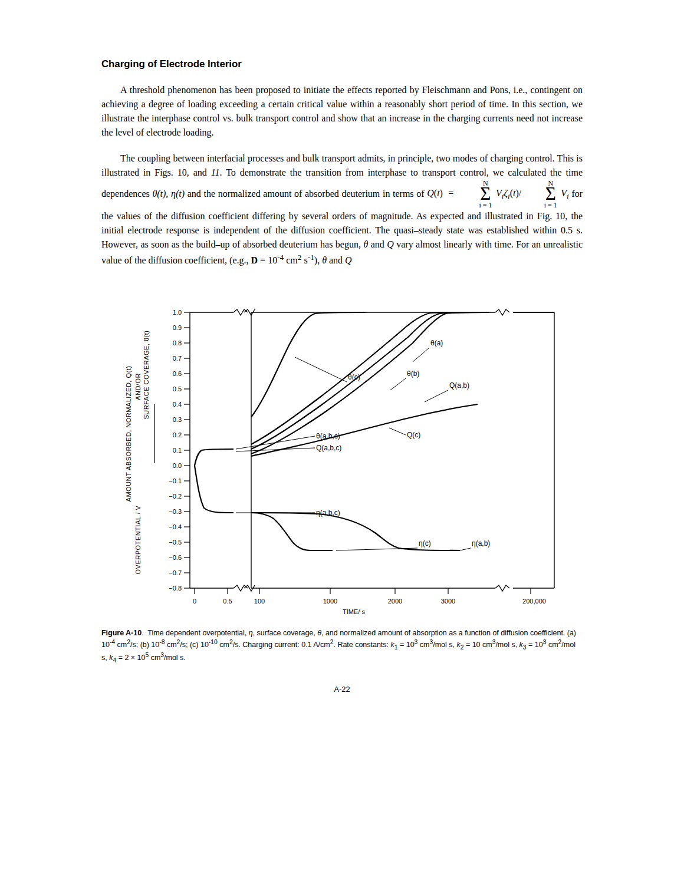Charging of Electrode Interior
A threshold phenomenon has been proposed to initiate the effects reported by Fleischmann and Pons, i.e., contingent on achieving a degree of loading exceeding a certain critical value within a reasonably short period of time. In this section, we illustrate the interphase control vs. bulk transport control and show that an increase in the charging currents need not increase the level of electrode loading.
The coupling between interfacial processes and bulk transport admits, in principle, two modes of charging control. This is illustrated in Figs. 10, and 11. To demonstrate the transition from interphase to transport control, we calculated the time dependences θ(t), η(t) and the normalized amount of absorbed deuterium in terms of Q(t) = NΣi = 1 Viζi(t)/ NΣi = 1 Vi for the values of the diffusion coefficient differing by several orders of magnitude. As expected and illustrated in Fig. 10, the initial electrode response is independent of the diffusion coefficient. The quasi–steady state was established within 0.5 s. However, as soon as the build–up of absorbed deuterium has begun, θ and Q vary almost linearly with time. For an unrealistic value of the diffusion coefficient, (e.g., D = 10-4 cm2 s-1), θ and Q
AMOUNT ABSORBED, NORMALIZED, Q(t) AND/OR SURFACE COVERAGE, θ(t) OVERPOTENTIAL / V 1.0 0.9 0.8 0.7 0.6 0.5 0.4 0.3 0.2 0.1 0.0 −0.1 −0.2 −0.3 −0.4 −0.5 −0.6 −0.7 −0.8 0 0.5 100 1000 2000 3000 200,000 θ(a) θ(b) θ(c) Q(a,b) Q(c) θ(a,b,c) Q(a,b,c) η(a,b,c) η(c) η(a,b) η(a,b) TIME/ s
Figure A-10. Time dependent overpotential, η, surface coverage, θ, and normalized amount of absorption as a function of diffusion coefficient. (a) 10-4 cm2/s; (b) 10-8 cm2/s; (c) 10-10 cm2/s. Charging current: 0.1 A/cm2. Rate constants: k1 = 103 cm3/mol s, k2 = 10 cm3/mol s, k3 = 103 cm2/mol s, k4 = 2 × 105 cm3/mol s.
A-22